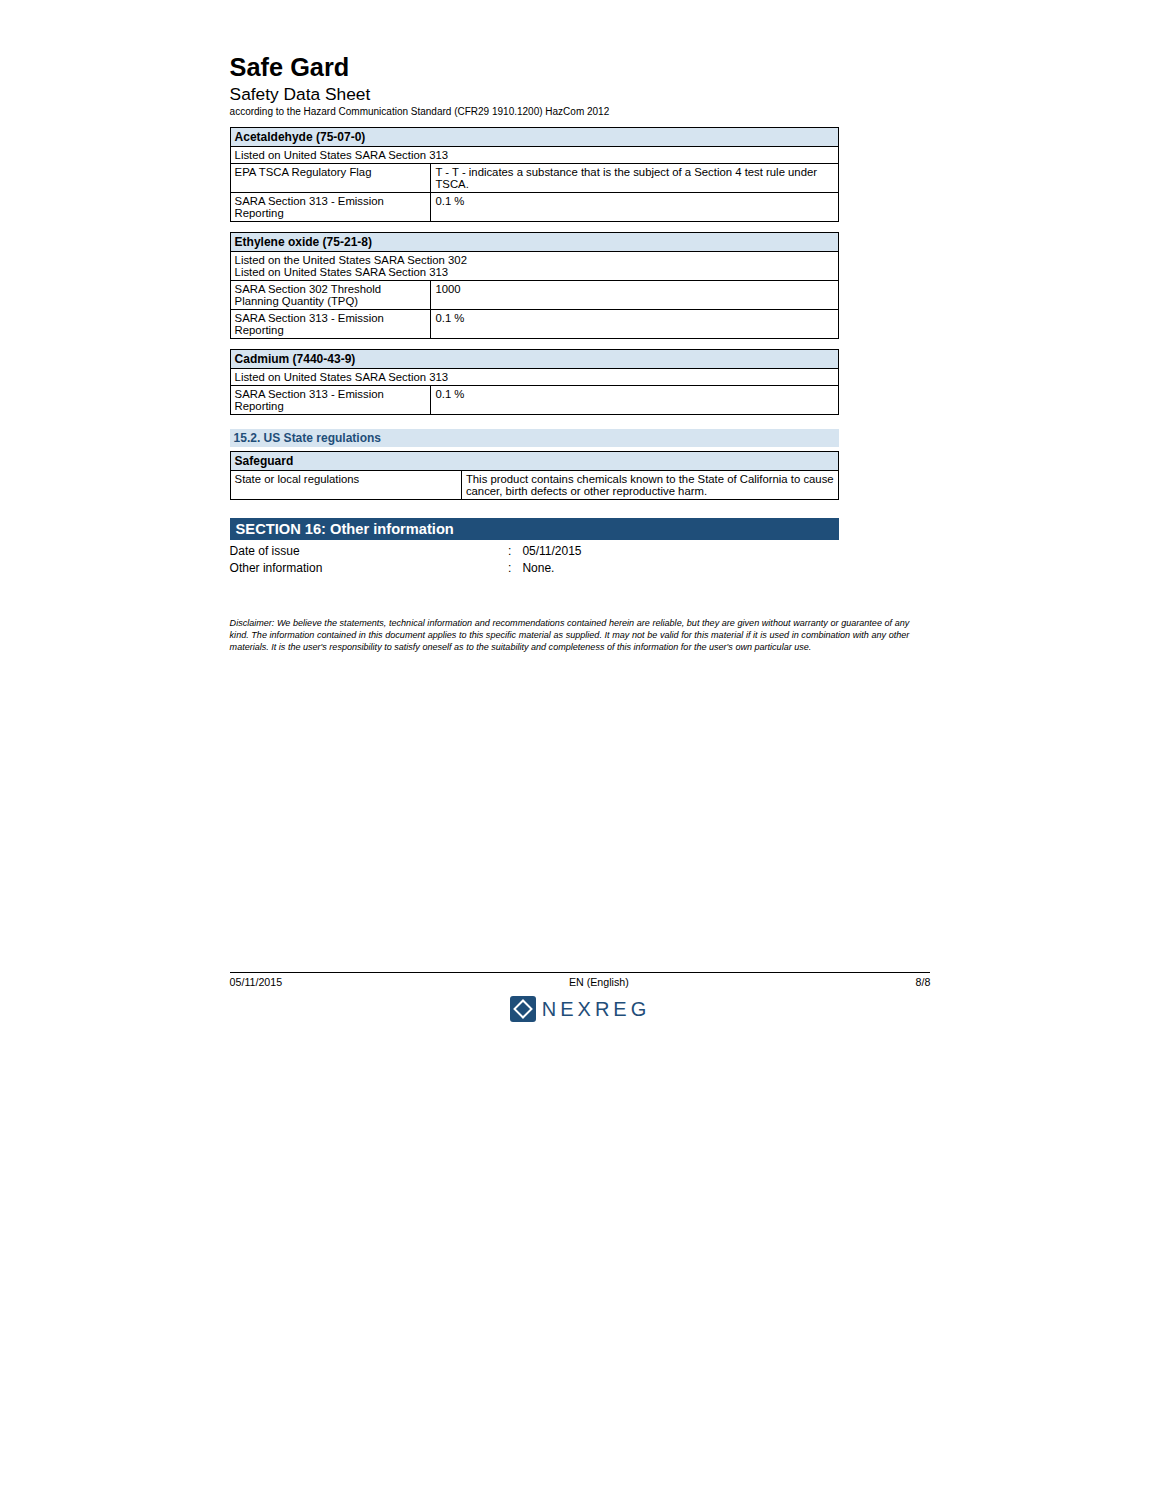Safe Gard
Safety Data Sheet
according to the Hazard Communication Standard (CFR29 1910.1200) HazCom 2012
| Acetaldehyde (75-07-0) |
| --- |
| Listed on United States SARA Section 313 |
| EPA TSCA Regulatory Flag | T - T - indicates a substance that is the subject of a Section 4 test rule under TSCA. |
| SARA Section 313 - Emission Reporting | 0.1 % |
| Ethylene oxide (75-21-8) |
| --- |
| Listed on the United States SARA Section 302 Listed on United States SARA Section 313 |
| SARA Section 302 Threshold Planning Quantity (TPQ) | 1000 |
| SARA Section 313 - Emission Reporting | 0.1 % |
| Cadmium (7440-43-9) |
| --- |
| Listed on United States SARA Section 313 |
| SARA Section 313 - Emission Reporting | 0.1 % |
15.2. US State regulations
| Safeguard |
| --- |
| State or local regulations | This product contains chemicals known to the State of California to cause cancer, birth defects or other reproductive harm. |
SECTION 16: Other information
Date of issue
:
05/11/2015
Other information
:
None.
Disclaimer: We believe the statements, technical information and recommendations contained herein are reliable, but they are given without warranty or guarantee of any kind. The information contained in this document applies to this specific material as supplied. It may not be valid for this material if it is used in combination with any other materials. It is the user's responsibility to satisfy oneself as to the suitability and completeness of this information for the user's own particular use.
05/11/2015
EN (English)
8/8
NEXREG